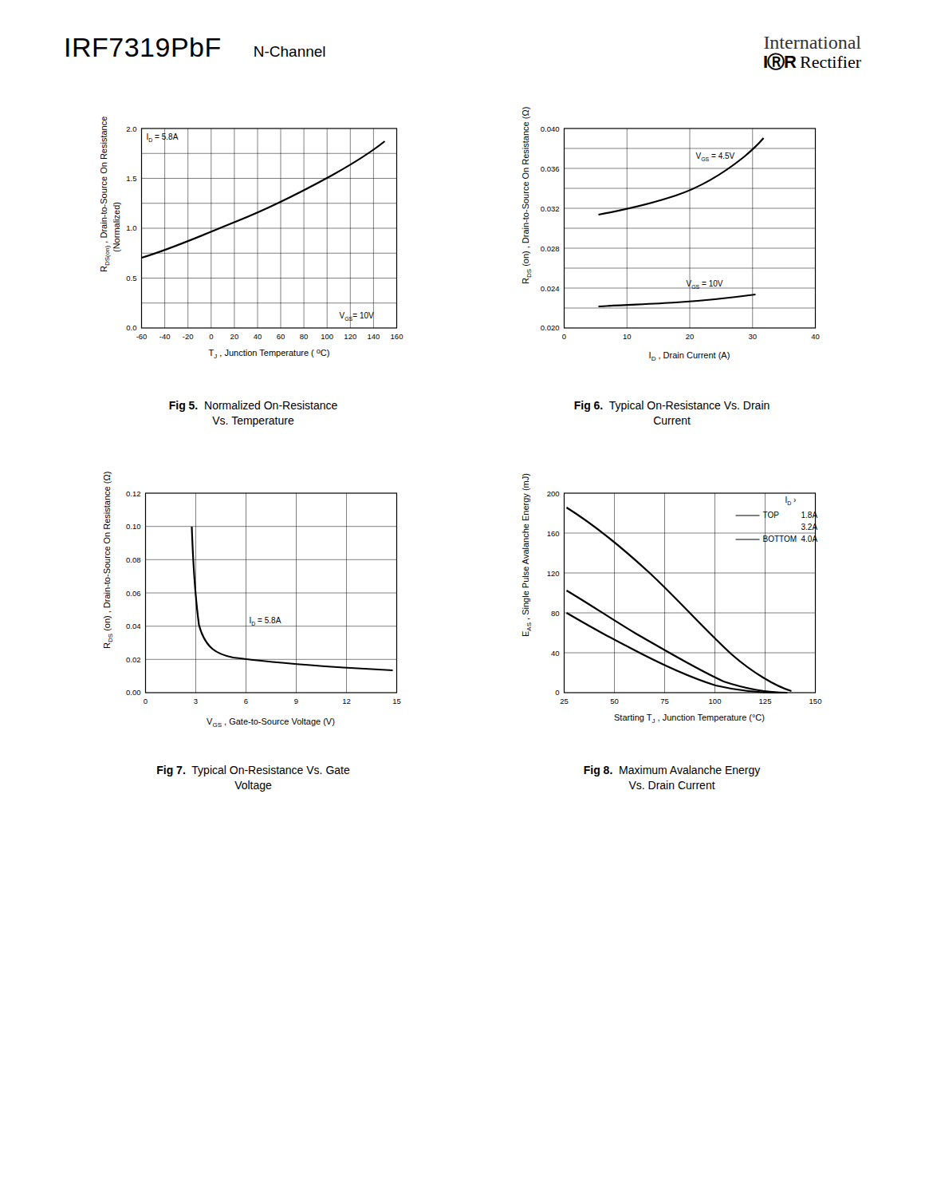IRF7319PbF
N-Channel
International
IⓇR Rectifier
2.0 1.5 1.0 0.5 0.0 -60 -40 -20 0 20 40 60 80 100 120 140 160 ID = 5.8A VGS= 10V RDS(on) , Drain-to-Source On Resistance (Normalized) TJ , Junction Temperature ( oC)
Fig 5. Normalized On-Resistance
Vs. Temperature
0.040 0.036 0.032 0.028 0.024 0.020 0 10 20 30 40 VGS = 4.5V VGS = 10V RDS (on) , Drain-to-Source On Resistance (Ω) ID , Drain Current (A)
Fig 6. Typical On-Resistance Vs. Drain
Current
0.12 0.10 0.08 0.06 0.04 0.02 0.00 0 3 6 9 12 15 ID = 5.8A RDS (on) , Drain-to-Source On Resistance (Ω) VGS , Gate-to-Source Voltage (V)
Fig 7. Typical On-Resistance Vs. Gate
Voltage
200 160 120 80 40 0 25 50 75 100 125 150 ID › TOP 1.8A 3.2A BOTTOM 4.0A EAS , Single Pulse Avalanche Energy (mJ) Starting TJ , Junction Temperature (°C)
Fig 8. Maximum Avalanche Energy
Vs. Drain Current